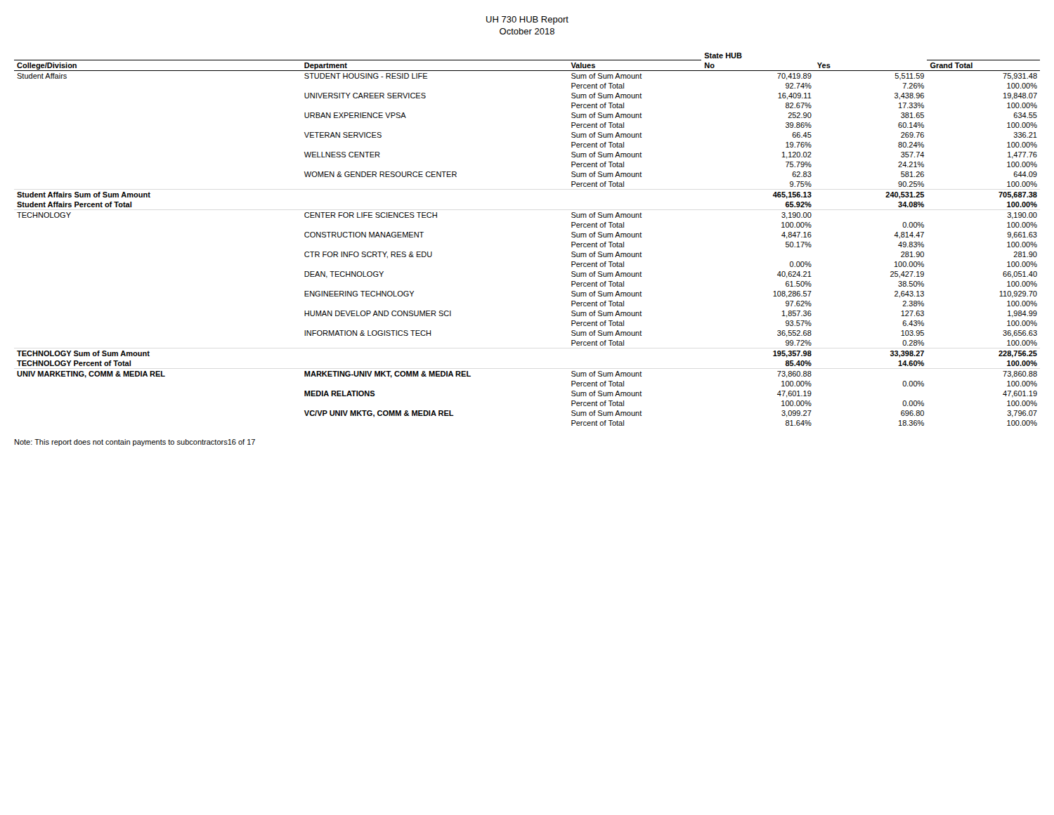UH 730 HUB Report
October 2018
| | State HUB | |
| --- | --- | --- |
| College/Division | Department | Values | No | Yes | Grand Total |
| Student Affairs | STUDENT HOUSING - RESID LIFE | Sum of Sum Amount | 70,419.89 | 5,511.59 | 75,931.48 |
| | | Percent of Total | 92.74% | 7.26% | 100.00% |
| | UNIVERSITY CAREER SERVICES | Sum of Sum Amount | 16,409.11 | 3,438.96 | 19,848.07 |
| | | Percent of Total | 82.67% | 17.33% | 100.00% |
| | URBAN EXPERIENCE VPSA | Sum of Sum Amount | 252.90 | 381.65 | 634.55 |
| | | Percent of Total | 39.86% | 60.14% | 100.00% |
| | VETERAN SERVICES | Sum of Sum Amount | 66.45 | 269.76 | 336.21 |
| | | Percent of Total | 19.76% | 80.24% | 100.00% |
| | WELLNESS CENTER | Sum of Sum Amount | 1,120.02 | 357.74 | 1,477.76 |
| | | Percent of Total | 75.79% | 24.21% | 100.00% |
| | WOMEN & GENDER RESOURCE CENTER | Sum of Sum Amount | 62.83 | 581.26 | 644.09 |
| | | Percent of Total | 9.75% | 90.25% | 100.00% |
| Student Affairs Sum of Sum Amount | | 465,156.13 | 240,531.25 | 705,687.38 |
| Student Affairs Percent of Total | | 65.92% | 34.08% | 100.00% |
| TECHNOLOGY | CENTER FOR LIFE SCIENCES TECH | Sum of Sum Amount | 3,190.00 | | 3,190.00 |
| | | Percent of Total | 100.00% | 0.00% | 100.00% |
| | CONSTRUCTION MANAGEMENT | Sum of Sum Amount | 4,847.16 | 4,814.47 | 9,661.63 |
| | | Percent of Total | 50.17% | 49.83% | 100.00% |
| | CTR FOR INFO SCRTY, RES & EDU | Sum of Sum Amount | | 281.90 | 281.90 |
| | | Percent of Total | 0.00% | 100.00% | 100.00% |
| | DEAN, TECHNOLOGY | Sum of Sum Amount | 40,624.21 | 25,427.19 | 66,051.40 |
| | | Percent of Total | 61.50% | 38.50% | 100.00% |
| | ENGINEERING TECHNOLOGY | Sum of Sum Amount | 108,286.57 | 2,643.13 | 110,929.70 |
| | | Percent of Total | 97.62% | 2.38% | 100.00% |
| | HUMAN DEVELOP AND CONSUMER SCI | Sum of Sum Amount | 1,857.36 | 127.63 | 1,984.99 |
| | | Percent of Total | 93.57% | 6.43% | 100.00% |
| | INFORMATION & LOGISTICS TECH | Sum of Sum Amount | 36,552.68 | 103.95 | 36,656.63 |
| | | Percent of Total | 99.72% | 0.28% | 100.00% |
| TECHNOLOGY Sum of Sum Amount | | 195,357.98 | 33,398.27 | 228,756.25 |
| TECHNOLOGY Percent of Total | | 85.40% | 14.60% | 100.00% |
| UNIV MARKETING, COMM & MEDIA REL | MARKETING-UNIV MKT, COMM & MEDIA REL | Sum of Sum Amount | 73,860.88 | | 73,860.88 |
| | | Percent of Total | 100.00% | 0.00% | 100.00% |
| | MEDIA RELATIONS | Sum of Sum Amount | 47,601.19 | | 47,601.19 |
| | | Percent of Total | 100.00% | 0.00% | 100.00% |
| | VC/VP UNIV MKTG, COMM & MEDIA REL | Sum of Sum Amount | 3,099.27 | 696.80 | 3,796.07 |
| | | Percent of Total | 81.64% | 18.36% | 100.00% |
Note: This report does not contain payments to subcontractors 16 of 17